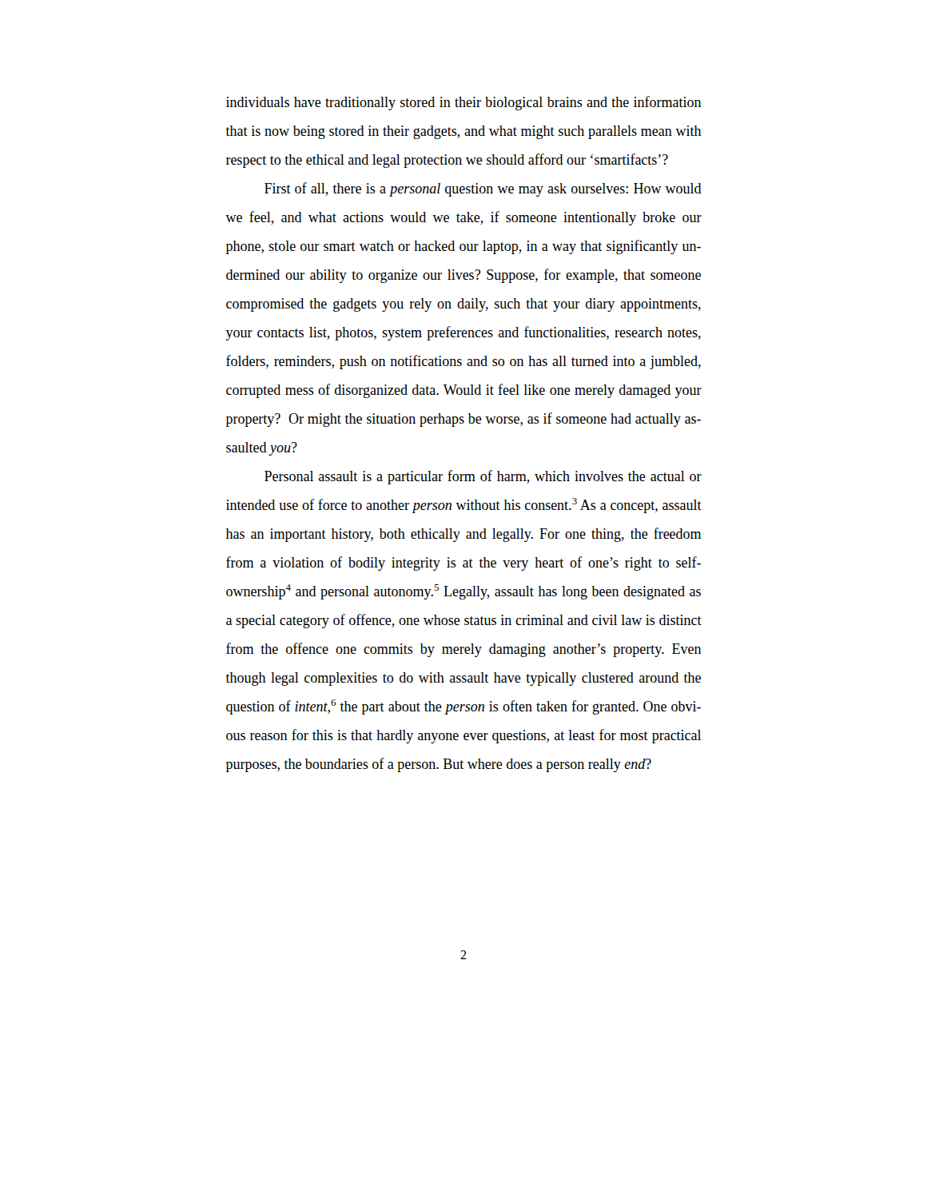individuals have traditionally stored in their biological brains and the information that is now being stored in their gadgets, and what might such parallels mean with respect to the ethical and legal protection we should afford our ‘smartifacts’?
First of all, there is a personal question we may ask ourselves: How would we feel, and what actions would we take, if someone intentionally broke our phone, stole our smart watch or hacked our laptop, in a way that significantly undermined our ability to organize our lives? Suppose, for example, that someone compromised the gadgets you rely on daily, such that your diary appointments, your contacts list, photos, system preferences and functionalities, research notes, folders, reminders, push on notifications and so on has all turned into a jumbled, corrupted mess of disorganized data. Would it feel like one merely damaged your property? Or might the situation perhaps be worse, as if someone had actually assaulted you?
Personal assault is a particular form of harm, which involves the actual or intended use of force to another person without his consent.3 As a concept, assault has an important history, both ethically and legally. For one thing, the freedom from a violation of bodily integrity is at the very heart of one’s right to self-ownership4 and personal autonomy.5 Legally, assault has long been designated as a special category of offence, one whose status in criminal and civil law is distinct from the offence one commits by merely damaging another’s property. Even though legal complexities to do with assault have typically clustered around the question of intent,6 the part about the person is often taken for granted. One obvious reason for this is that hardly anyone ever questions, at least for most practical purposes, the boundaries of a person. But where does a person really end?
2